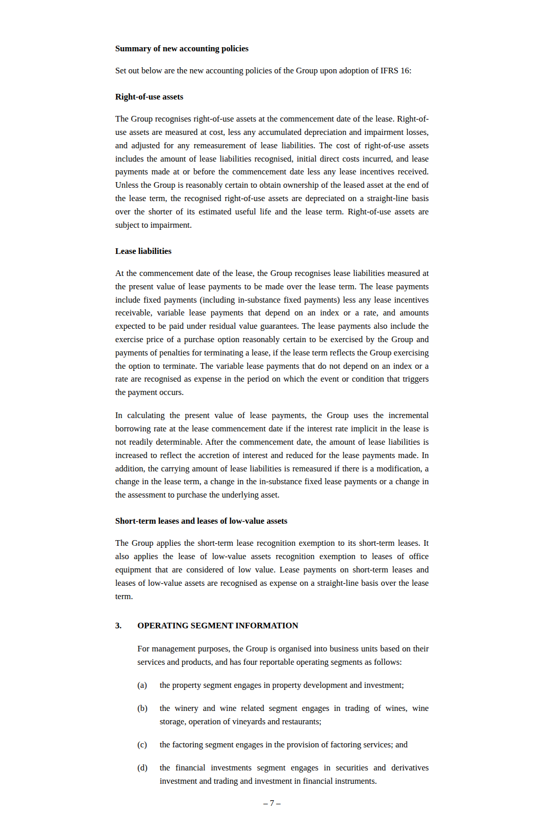Summary of new accounting policies
Set out below are the new accounting policies of the Group upon adoption of IFRS 16:
Right-of-use assets
The Group recognises right-of-use assets at the commencement date of the lease. Right-of-use assets are measured at cost, less any accumulated depreciation and impairment losses, and adjusted for any remeasurement of lease liabilities. The cost of right-of-use assets includes the amount of lease liabilities recognised, initial direct costs incurred, and lease payments made at or before the commencement date less any lease incentives received. Unless the Group is reasonably certain to obtain ownership of the leased asset at the end of the lease term, the recognised right-of-use assets are depreciated on a straight-line basis over the shorter of its estimated useful life and the lease term. Right-of-use assets are subject to impairment.
Lease liabilities
At the commencement date of the lease, the Group recognises lease liabilities measured at the present value of lease payments to be made over the lease term. The lease payments include fixed payments (including in-substance fixed payments) less any lease incentives receivable, variable lease payments that depend on an index or a rate, and amounts expected to be paid under residual value guarantees. The lease payments also include the exercise price of a purchase option reasonably certain to be exercised by the Group and payments of penalties for terminating a lease, if the lease term reflects the Group exercising the option to terminate. The variable lease payments that do not depend on an index or a rate are recognised as expense in the period on which the event or condition that triggers the payment occurs.
In calculating the present value of lease payments, the Group uses the incremental borrowing rate at the lease commencement date if the interest rate implicit in the lease is not readily determinable. After the commencement date, the amount of lease liabilities is increased to reflect the accretion of interest and reduced for the lease payments made. In addition, the carrying amount of lease liabilities is remeasured if there is a modification, a change in the lease term, a change in the in-substance fixed lease payments or a change in the assessment to purchase the underlying asset.
Short-term leases and leases of low-value assets
The Group applies the short-term lease recognition exemption to its short-term leases. It also applies the lease of low-value assets recognition exemption to leases of office equipment that are considered of low value. Lease payments on short-term leases and leases of low-value assets are recognised as expense on a straight-line basis over the lease term.
3.
OPERATING SEGMENT INFORMATION
For management purposes, the Group is organised into business units based on their services and products, and has four reportable operating segments as follows:
(a) the property segment engages in property development and investment;
(b) the winery and wine related segment engages in trading of wines, wine storage, operation of vineyards and restaurants;
(c) the factoring segment engages in the provision of factoring services; and
(d) the financial investments segment engages in securities and derivatives investment and trading and investment in financial instruments.
– 7 –